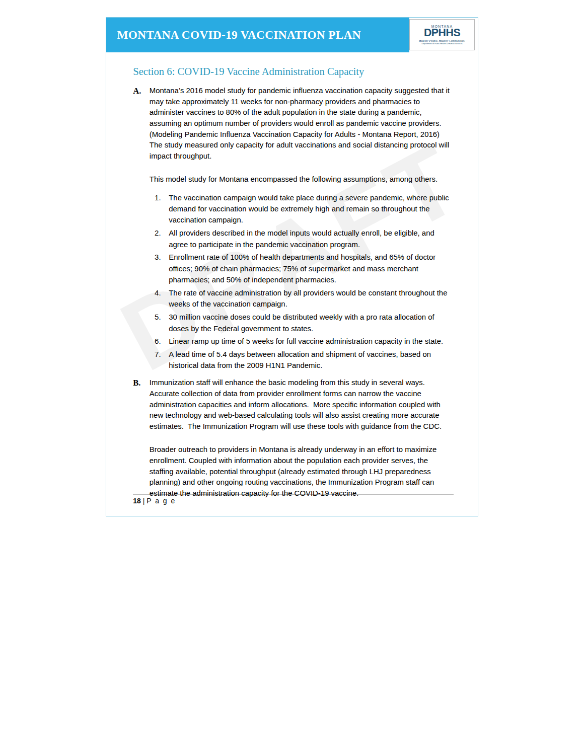MONTANA COVID-19 VACCINATION PLAN
MONTANA
DPHHS
Healthy People. Healthy Communities.
Department of Public Health & Human Services
DRAFT
Section 6: COVID-19 Vaccine Administration Capacity
A.
Montana’s 2016 model study for pandemic influenza vaccination capacity suggested that it may take approximately 11 weeks for non-pharmacy providers and pharmacies to administer vaccines to 80% of the adult population in the state during a pandemic, assuming an optimum number of providers would enroll as pandemic vaccine providers. (Modeling Pandemic Influenza Vaccination Capacity for Adults - Montana Report, 2016) The study measured only capacity for adult vaccinations and social distancing protocol will impact throughput.
This model study for Montana encompassed the following assumptions, among others.
The vaccination campaign would take place during a severe pandemic, where public demand for vaccination would be extremely high and remain so throughout the vaccination campaign.
All providers described in the model inputs would actually enroll, be eligible, and agree to participate in the pandemic vaccination program.
Enrollment rate of 100% of health departments and hospitals, and 65% of doctor offices; 90% of chain pharmacies; 75% of supermarket and mass merchant pharmacies; and 50% of independent pharmacies.
The rate of vaccine administration by all providers would be constant throughout the weeks of the vaccination campaign.
30 million vaccine doses could be distributed weekly with a pro rata allocation of doses by the Federal government to states.
Linear ramp up time of 5 weeks for full vaccine administration capacity in the state.
A lead time of 5.4 days between allocation and shipment of vaccines, based on historical data from the 2009 H1N1 Pandemic.
B.
Immunization staff will enhance the basic modeling from this study in several ways. Accurate collection of data from provider enrollment forms can narrow the vaccine administration capacities and inform allocations. More specific information coupled with new technology and web-based calculating tools will also assist creating more accurate estimates. The Immunization Program will use these tools with guidance from the CDC.
Broader outreach to providers in Montana is already underway in an effort to maximize enrollment. Coupled with information about the population each provider serves, the staffing available, potential throughput (already estimated through LHJ preparedness planning) and other ongoing routing vaccinations, the Immunization Program staff can estimate the administration capacity for the COVID-19 vaccine.
18 | P a g e